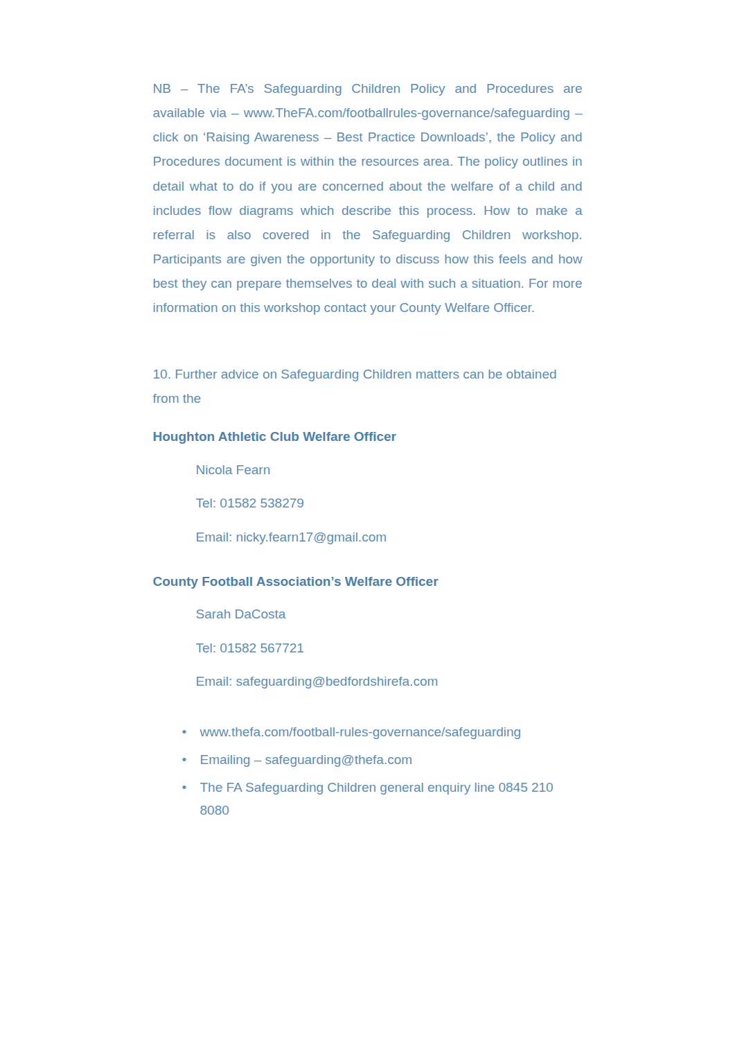NB – The FA’s Safeguarding Children Policy and Procedures are available via – www.TheFA.com/footballrules-governance/safeguarding – click on ‘Raising Awareness – Best Practice Downloads’, the Policy and Procedures document is within the resources area. The policy outlines in detail what to do if you are concerned about the welfare of a child and includes flow diagrams which describe this process. How to make a referral is also covered in the Safeguarding Children workshop. Participants are given the opportunity to discuss how this feels and how best they can prepare themselves to deal with such a situation. For more information on this workshop contact your County Welfare Officer.
10. Further advice on Safeguarding Children matters can be obtained from the
Houghton Athletic Club Welfare Officer
Nicola Fearn
Tel: 01582 538279
Email: nicky.fearn17@gmail.com
County Football Association’s Welfare Officer
Sarah DaCosta
Tel: 01582 567721
Email: safeguarding@bedfordshirefa.com
www.thefa.com/football-rules-governance/safeguarding
Emailing – safeguarding@thefa.com
The FA Safeguarding Children general enquiry line 0845 210 8080